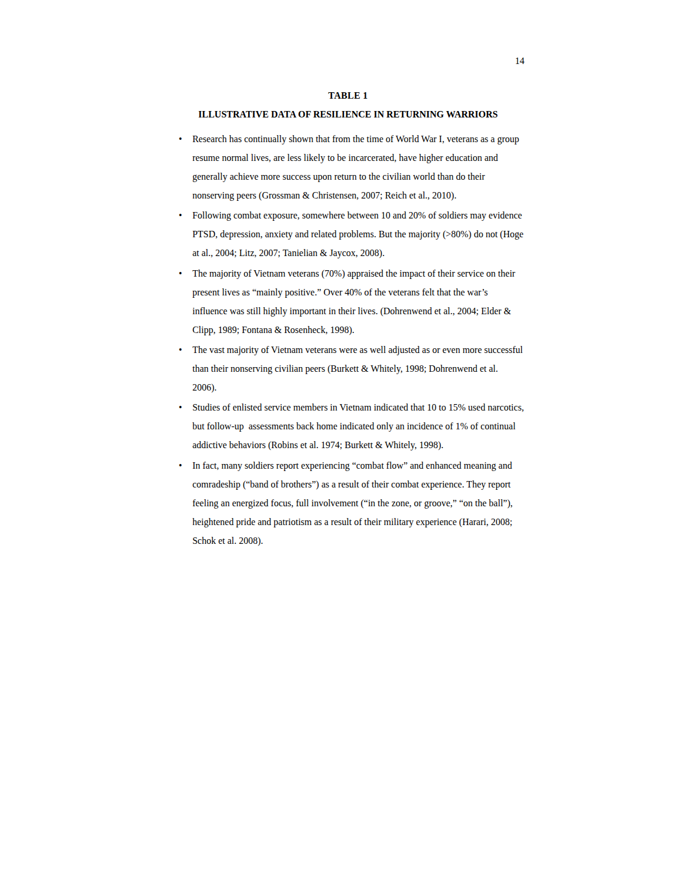14
Table 1
Illustrative Data of Resilience in Returning Warriors
Research has continually shown that from the time of World War I, veterans as a group resume normal lives, are less likely to be incarcerated, have higher education and generally achieve more success upon return to the civilian world than do their nonserving peers (Grossman & Christensen, 2007; Reich et al., 2010).
Following combat exposure, somewhere between 10 and 20% of soldiers may evidence PTSD, depression, anxiety and related problems. But the majority (>80%) do not (Hoge at al., 2004; Litz, 2007; Tanielian & Jaycox, 2008).
The majority of Vietnam veterans (70%) appraised the impact of their service on their present lives as “mainly positive.” Over 40% of the veterans felt that the war’s influence was still highly important in their lives. (Dohrenwend et al., 2004; Elder & Clipp, 1989; Fontana & Rosenheck, 1998).
The vast majority of Vietnam veterans were as well adjusted as or even more successful than their nonserving civilian peers (Burkett & Whitely, 1998; Dohrenwend et al. 2006).
Studies of enlisted service members in Vietnam indicated that 10 to 15% used narcotics, but follow-up assessments back home indicated only an incidence of 1% of continual addictive behaviors (Robins et al. 1974; Burkett & Whitely, 1998).
In fact, many soldiers report experiencing “combat flow” and enhanced meaning and comradeship (“band of brothers”) as a result of their combat experience. They report feeling an energized focus, full involvement (“in the zone, or groove,” “on the ball”), heightened pride and patriotism as a result of their military experience (Harari, 2008; Schok et al. 2008).